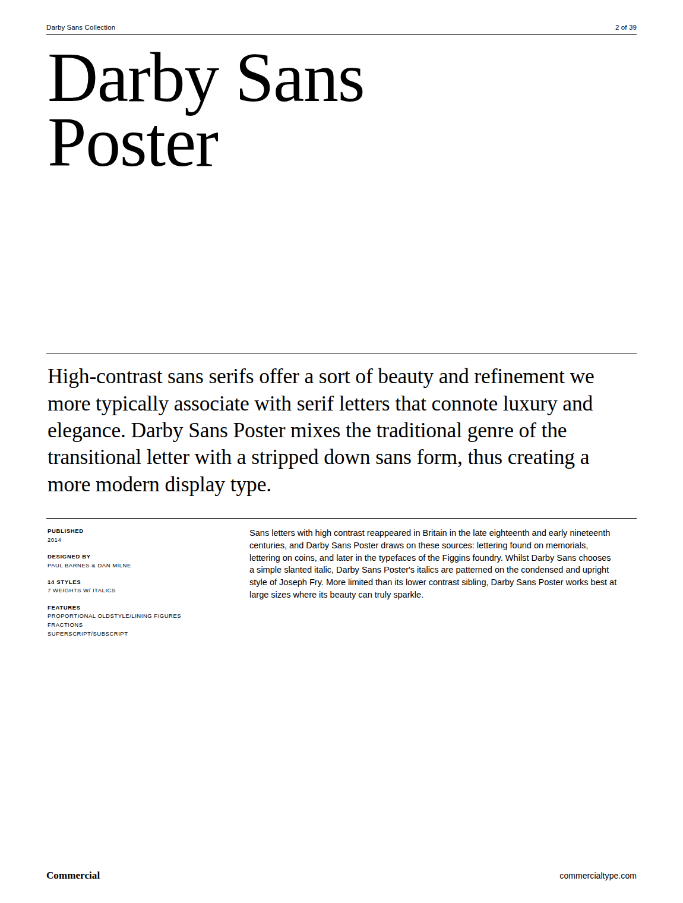Darby Sans Collection
2 of 39
Darby Sans
Poster
High-contrast sans serifs offer a sort of beauty and refinement we more typically associate with serif letters that connote luxury and elegance. Darby Sans Poster mixes the traditional genre of the transitional letter with a stripped down sans form, thus creating a more modern display type.
Published
2014
Designed by
Paul Barnes & Dan Milne
14 Styles
7 weights w/ italics
Features
Proportional oldstyle/lining figures
Fractions
Superscript/subscript
Sans letters with high contrast reappeared in Britain in the late eighteenth and early nineteenth centuries, and Darby Sans Poster draws on these sources: lettering found on memorials, lettering on coins, and later in the typefaces of the Figgins foundry. Whilst Darby Sans chooses a simple slanted italic, Darby Sans Poster's italics are patterned on the condensed and upright style of Joseph Fry. More limited than its lower contrast sibling, Darby Sans Poster works best at large sizes where its beauty can truly sparkle.
Commercial
commercialtype.com